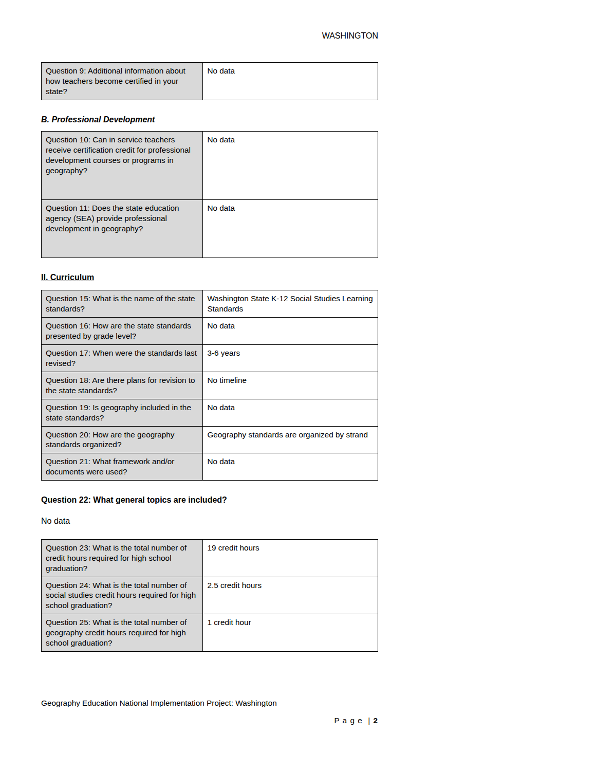WASHINGTON
| Question 9: Additional information about how teachers become certified in your state? | No data |
B. Professional Development
| Question 10: Can in service teachers receive certification credit for professional development courses or programs in geography? | No data |
| Question 11: Does the state education agency (SEA) provide professional development in geography? | No data |
II. Curriculum
| Question 15: What is the name of the state standards? | Washington State K-12 Social Studies Learning Standards |
| Question 16: How are the state standards presented by grade level? | No data |
| Question 17: When were the standards last revised? | 3-6 years |
| Question 18: Are there plans for revision to the state standards? | No timeline |
| Question 19: Is geography included in the state standards? | No data |
| Question 20: How are the geography standards organized? | Geography standards are organized by strand |
| Question 21: What framework and/or documents were used? | No data |
Question 22: What general topics are included?
No data
| Question 23: What is the total number of credit hours required for high school graduation? | 19 credit hours |
| Question 24: What is the total number of social studies credit hours required for high school graduation? | 2.5 credit hours |
| Question 25: What is the total number of geography credit hours required for high school graduation? | 1 credit hour |
Geography Education National Implementation Project: Washington
P a g e | 2